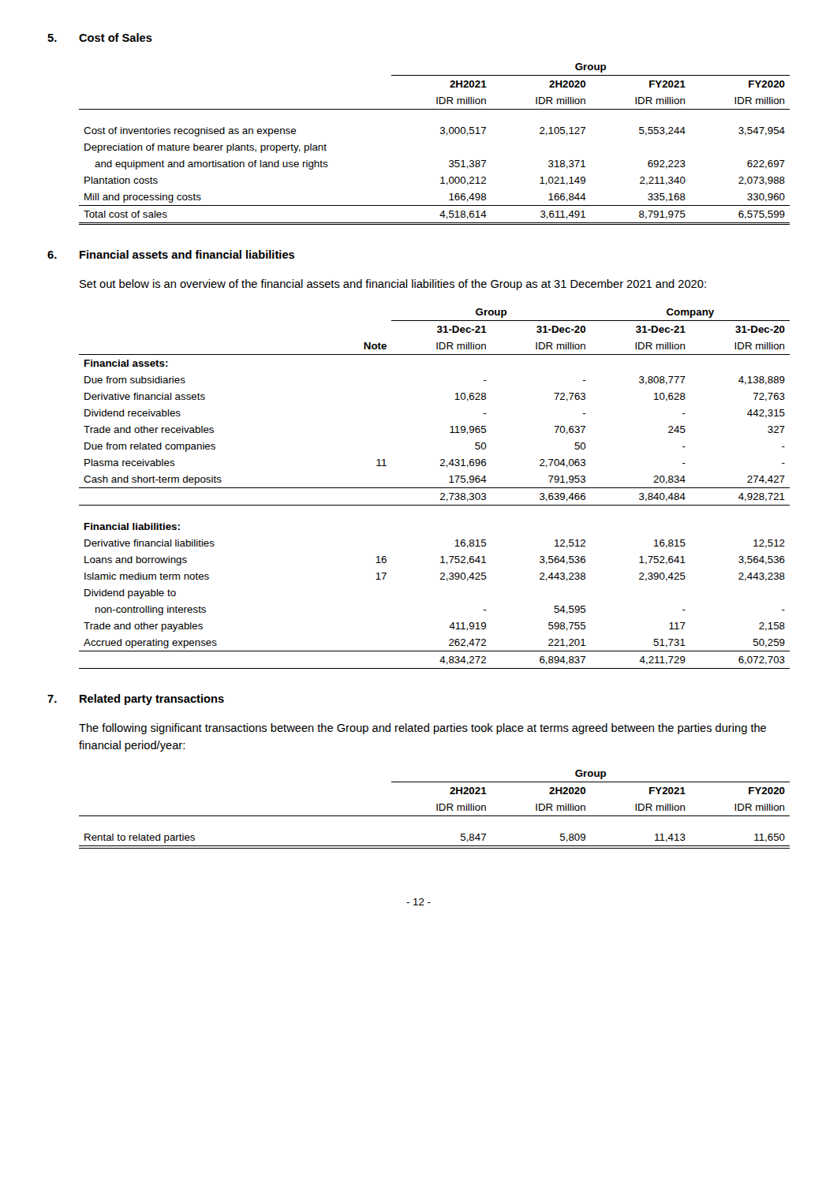5.
Cost of Sales
| | Group |
| | 2H2021 | 2H2020 | FY2021 | FY2020 |
| | IDR million | IDR million | IDR million | IDR million |
| Cost of inventories recognised as an expense | 3,000,517 | 2,105,127 | 5,553,244 | 3,547,954 |
| Depreciation of mature bearer plants, property, plant | | | | |
| and equipment and amortisation of land use rights | 351,387 | 318,371 | 692,223 | 622,697 |
| Plantation costs | 1,000,212 | 1,021,149 | 2,211,340 | 2,073,988 |
| Mill and processing costs | 166,498 | 166,844 | 335,168 | 330,960 |
| Total cost of sales | 4,518,614 | 3,611,491 | 8,791,975 | 6,575,599 |
6.
Financial assets and financial liabilities
Set out below is an overview of the financial assets and financial liabilities of the Group as at 31 December 2021 and 2020:
| | | Group | Company |
| | | 31-Dec-21 | 31-Dec-20 | 31-Dec-21 | 31-Dec-20 |
| | Note | IDR million | IDR million | IDR million | IDR million |
| Financial assets: | | | | | |
| Due from subsidiaries | | - | - | 3,808,777 | 4,138,889 |
| Derivative financial assets | | 10,628 | 72,763 | 10,628 | 72,763 |
| Dividend receivables | | - | - | - | 442,315 |
| Trade and other receivables | | 119,965 | 70,637 | 245 | 327 |
| Due from related companies | | 50 | 50 | - | - |
| Plasma receivables | 11 | 2,431,696 | 2,704,063 | - | - |
| Cash and short-term deposits | | 175,964 | 791,953 | 20,834 | 274,427 |
| | | 2,738,303 | 3,639,466 | 3,840,484 | 4,928,721 |
| Financial liabilities: | | | | | |
| Derivative financial liabilities | | 16,815 | 12,512 | 16,815 | 12,512 |
| Loans and borrowings | 16 | 1,752,641 | 3,564,536 | 1,752,641 | 3,564,536 |
| Islamic medium term notes | 17 | 2,390,425 | 2,443,238 | 2,390,425 | 2,443,238 |
| Dividend payable to | | | | | |
| non-controlling interests | | - | 54,595 | - | - |
| Trade and other payables | | 411,919 | 598,755 | 117 | 2,158 |
| Accrued operating expenses | | 262,472 | 221,201 | 51,731 | 50,259 |
| | | 4,834,272 | 6,894,837 | 4,211,729 | 6,072,703 |
7.
Related party transactions
The following significant transactions between the Group and related parties took place at terms agreed between the parties during the financial period/year:
| | Group |
| | 2H2021 | 2H2020 | FY2021 | FY2020 |
| | IDR million | IDR million | IDR million | IDR million |
| Rental to related parties | 5,847 | 5,809 | 11,413 | 11,650 |
- 12 -